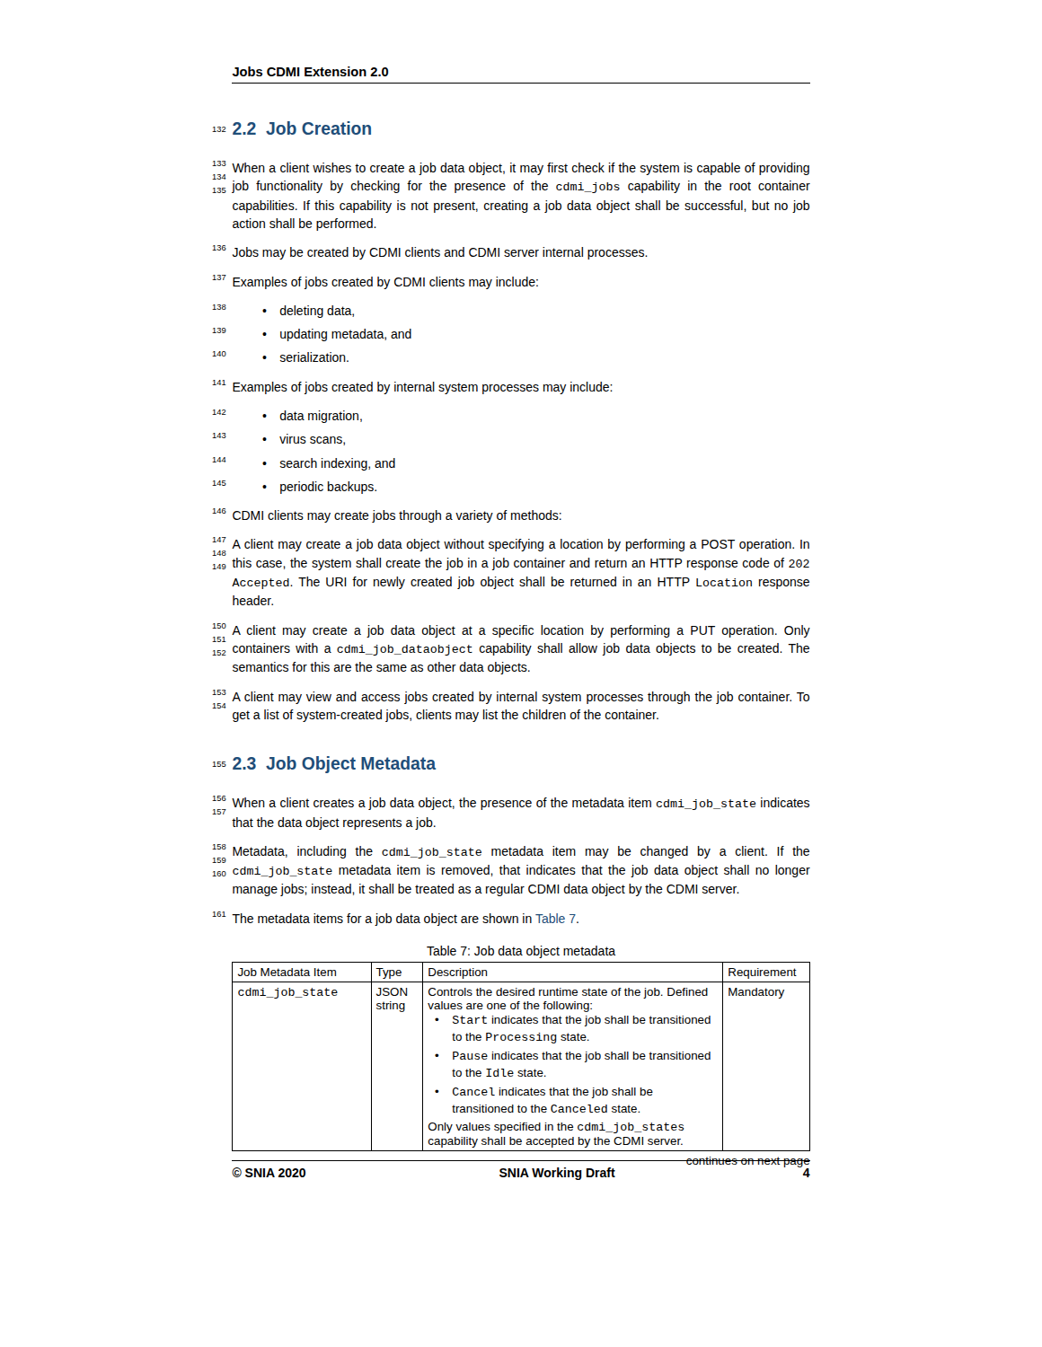Jobs CDMI Extension 2.0
132
2.2 Job Creation
133 134 135
When a client wishes to create a job data object, it may first check if the system is capable of providing job functionality by checking for the presence of the cdmi_jobs capability in the root container capabilities. If this capability is not present, creating a job data object shall be successful, but no job action shall be performed.
136
Jobs may be created by CDMI clients and CDMI server internal processes.
137
Examples of jobs created by CDMI clients may include:
138deleting data,
139updating metadata, and
140serialization.
141
Examples of jobs created by internal system processes may include:
142data migration,
143virus scans,
144search indexing, and
145periodic backups.
146
CDMI clients may create jobs through a variety of methods:
147 148 149
A client may create a job data object without specifying a location by performing a POST operation. In this case, the system shall create the job in a job container and return an HTTP response code of 202 Accepted. The URI for newly created job object shall be returned in an HTTP Location response header.
150 151 152
A client may create a job data object at a specific location by performing a PUT operation. Only containers with a cdmi_job_dataobject capability shall allow job data objects to be created. The semantics for this are the same as other data objects.
153 154
A client may view and access jobs created by internal system processes through the job container. To get a list of system-created jobs, clients may list the children of the container.
155
2.3 Job Object Metadata
156 157
When a client creates a job data object, the presence of the metadata item cdmi_job_state indicates that the data object represents a job.
158 159 160
Metadata, including the cdmi_job_state metadata item may be changed by a client. If the cdmi_job_state metadata item is removed, that indicates that the job data object shall no longer manage jobs; instead, it shall be treated as a regular CDMI data object by the CDMI server.
161
The metadata items for a job data object are shown in Table 7.
Table 7: Job data object metadata
| Job Metadata Item | Type | Description | Requirement |
| --- | --- | --- | --- |
| cdmi_job_state | JSON string | Controls the desired runtime state of the job. Defined values are one of the following: Start indicates that the job shall be transitioned to the Processing state. Pause indicates that the job shall be transitioned to the Idle state. Cancel indicates that the job shall be transitioned to the Canceled state. Only values specified in the cdmi_job_states capability shall be accepted by the CDMI server. | Mandatory |
continues on next page
© SNIA 2020
SNIA Working Draft
4